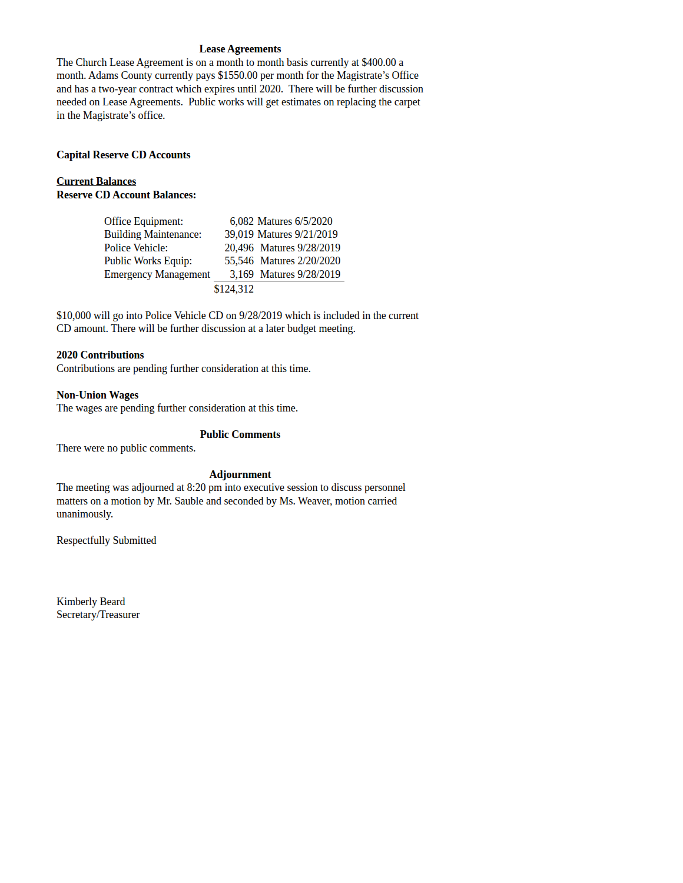Lease Agreements
The Church Lease Agreement is on a month to month basis currently at $400.00 a month. Adams County currently pays $1550.00 per month for the Magistrate’s Office and has a two-year contract which expires until 2020. There will be further discussion needed on Lease Agreements. Public works will get estimates on replacing the carpet in the Magistrate’s office.
Capital Reserve CD Accounts
Current Balances
Reserve CD Account Balances:
| Office Equipment: | 6,082 | Matures 6/5/2020 |
| Building Maintenance: | 39,019 | Matures 9/21/2019 |
| Police Vehicle: | 20,496 | Matures 9/28/2019 |
| Public Works Equip: | 55,546 | Matures 2/20/2020 |
| Emergency Management | 3,169 | Matures 9/28/2019 |
| | $124,312 | |
$10,000 will go into Police Vehicle CD on 9/28/2019 which is included in the current CD amount. There will be further discussion at a later budget meeting.
2020 Contributions
Contributions are pending further consideration at this time.
Non-Union Wages
The wages are pending further consideration at this time.
Public Comments
There were no public comments.
Adjournment
The meeting was adjourned at 8:20 pm into executive session to discuss personnel matters on a motion by Mr. Sauble and seconded by Ms. Weaver, motion carried unanimously.
Respectfully Submitted
Kimberly Beard
Secretary/Treasurer